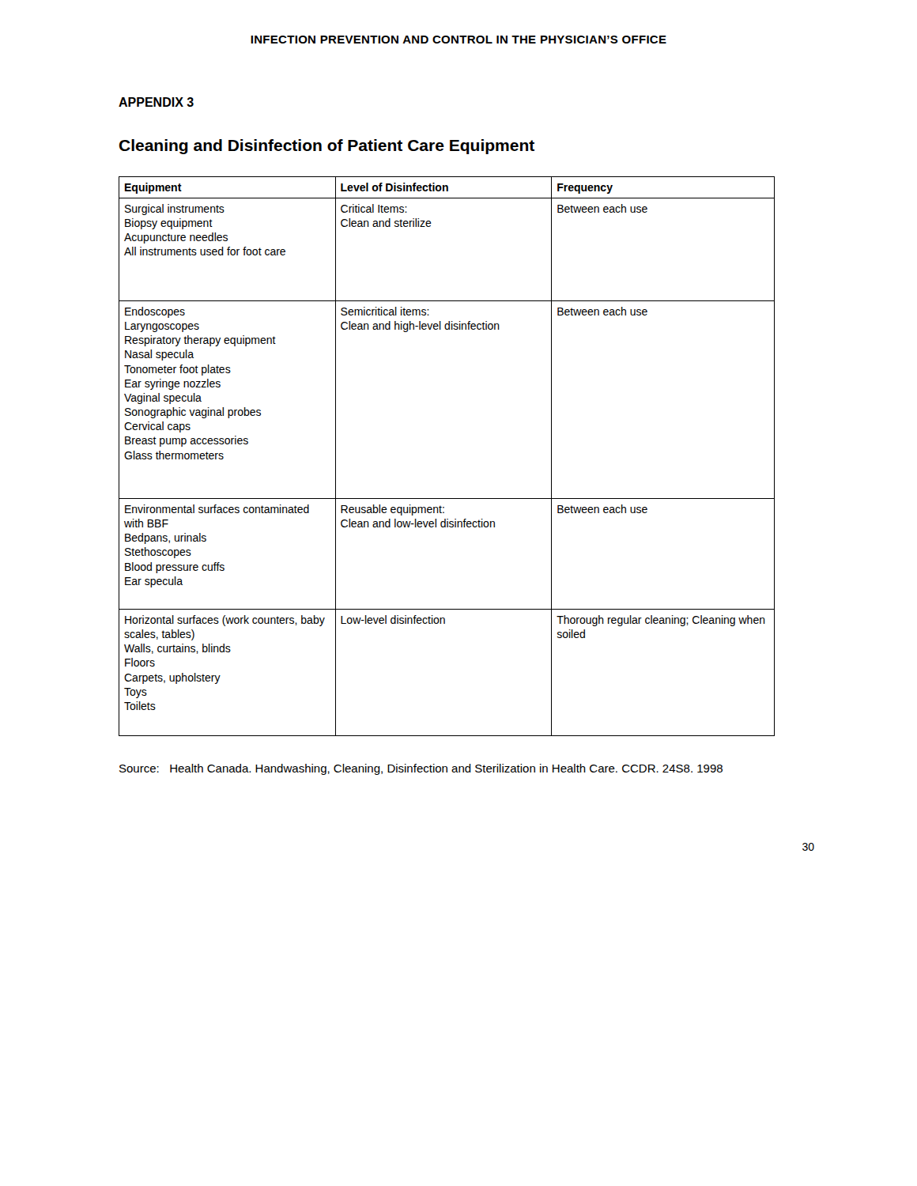INFECTION PREVENTION AND CONTROL IN THE PHYSICIAN’S OFFICE
APPENDIX 3
Cleaning and Disinfection of Patient Care Equipment
| Equipment | Level of Disinfection | Frequency |
| --- | --- | --- |
| Surgical instruments Biopsy equipment Acupuncture needles All instruments used for foot care | Critical Items: Clean and sterilize | Between each use |
| Endoscopes Laryngoscopes Respiratory therapy equipment Nasal specula Tonometer foot plates Ear syringe nozzles Vaginal specula Sonographic vaginal probes Cervical caps Breast pump accessories Glass thermometers | Semicritical items: Clean and high-level disinfection | Between each use |
| Environmental surfaces contaminated with BBF Bedpans, urinals Stethoscopes Blood pressure cuffs Ear specula | Reusable equipment: Clean and low-level disinfection | Between each use |
| Horizontal surfaces (work counters, baby scales, tables) Walls, curtains, blinds Floors Carpets, upholstery Toys Toilets | Low-level disinfection | Thorough regular cleaning; Cleaning when soiled |
Source: Health Canada. Handwashing, Cleaning, Disinfection and Sterilization in Health Care. CCDR. 24S8. 1998
30